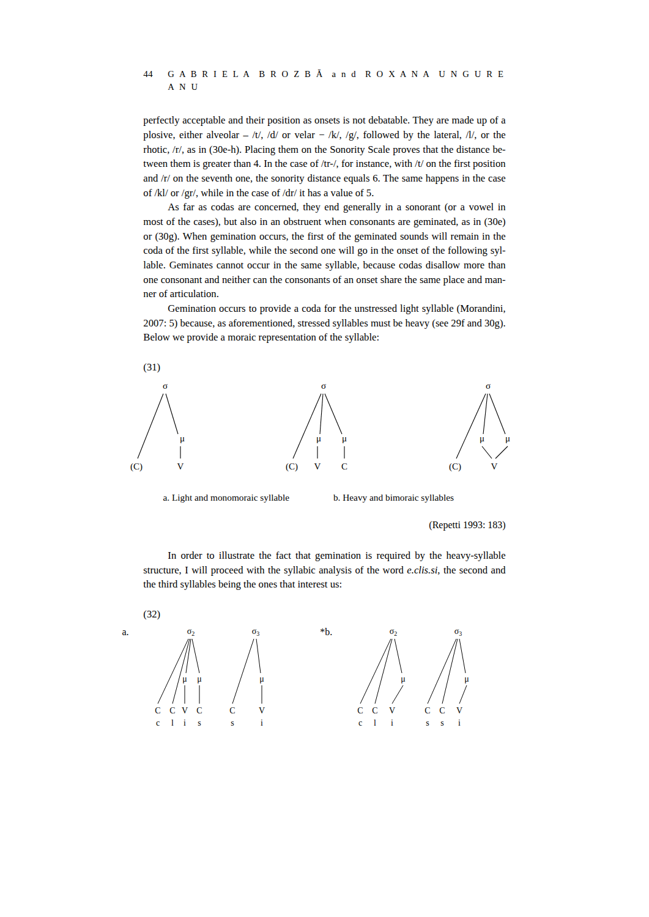44 G A B R I E L A B R O Z B Ă a n d R O X A N A U N G U R E A N U
perfectly acceptable and their position as onsets is not debatable. They are made up of a plosive, either alveolar – /t/, /d/ or velar − /k/, /g/, followed by the lateral, /l/, or the rhotic, /r/, as in (30e-h). Placing them on the Sonority Scale proves that the distance between them is greater than 4. In the case of /tr-/, for instance, with /t/ on the first position and /r/ on the seventh one, the sonority distance equals 6. The same happens in the case of /kl/ or /gr/, while in the case of /dr/ it has a value of 5.
As far as codas are concerned, they end generally in a sonorant (or a vowel in most of the cases), but also in an obstruent when consonants are geminated, as in (30e) or (30g). When gemination occurs, the first of the geminated sounds will remain in the coda of the first syllable, while the second one will go in the onset of the following syllable. Geminates cannot occur in the same syllable, because codas disallow more than one consonant and neither can the consonants of an onset share the same place and manner of articulation.
Gemination occurs to provide a coda for the unstressed light syllable (Morandini, 2007: 5) because, as aforementioned, stressed syllables must be heavy (see 29f and 30g). Below we provide a moraic representation of the syllable:
(31)
σ μ (C) V
σ μ μ (C) V C
σ μ μ (C) V
a. Light and monomoraic syllable
b. Heavy and bimoraic syllables
(Repetti 1993: 183)
In order to illustrate the fact that gemination is required by the heavy-syllable structure, I will proceed with the syllabic analysis of the word e.clis.si, the second and the third syllables being the ones that interest us:
(32)
a. σ2 σ3 μ μ μ C C V C C V c l i s s i
*b. σ2 σ3 μ μ C C V C C V c l i s s i